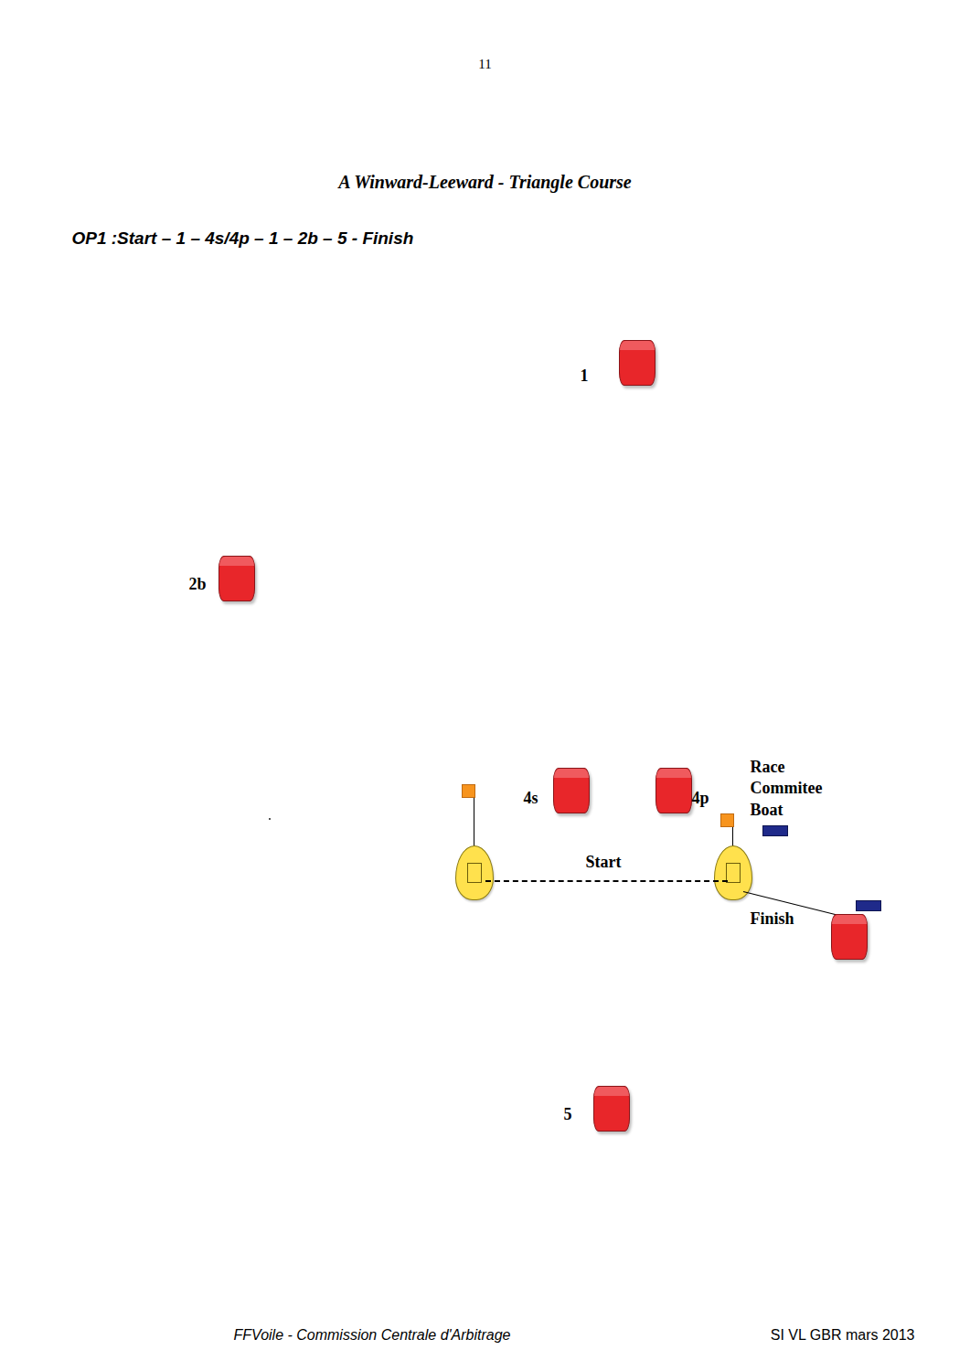11
A Winward-Leeward - Triangle Course
OP1 :Start – 1 – 4s/4p – 1 – 2b – 5 - Finish
1
2b
4s
4p
Race
Commitee
Boat
Start
Finish
5
FFVoile - Commission Centrale d'Arbitrage SI VL GBR mars 2013